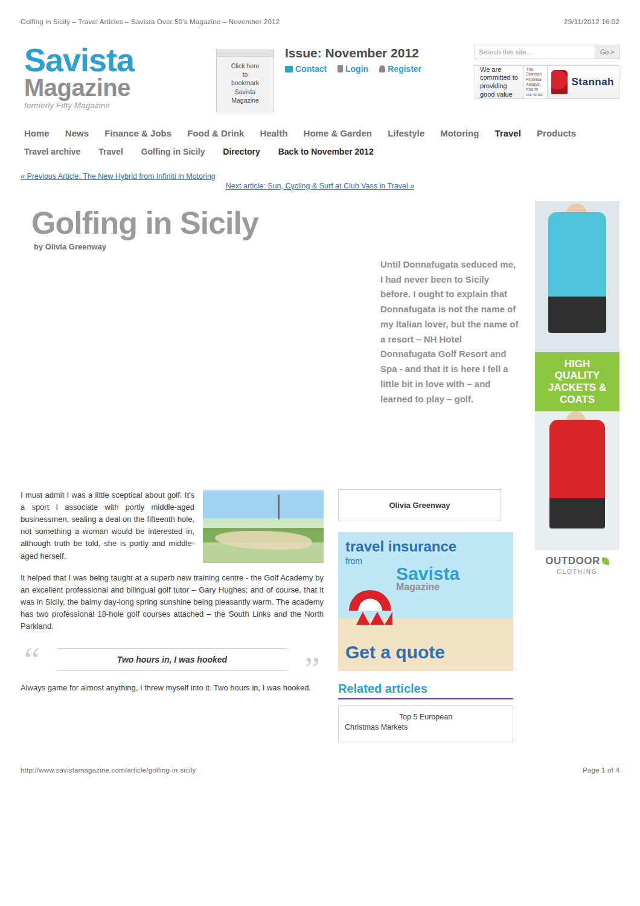Golfing in Sicily – Travel Articles – Savista Over 50's Magazine – November 2012 29/11/2012 16:02
Savista
Magazine
formerly Fifty Magazine
Click here
to
bookmark
Savista
Magazine
Issue: November 2012
Contact Login Register
Go >
We are committed to providing good value
The Stannah Promise
Always true to our word
Stannah
Home News Finance & Jobs Food & Drink Health Home & Garden Lifestyle Motoring Travel Products Travel archive Travel Golfing in Sicily Directory Back to November 2012
« Previous Article: The New Hybrid from Infiniti in Motoring Next article: Sun, Cycling & Surf at Club Vass in Travel »
Golfing in Sicily
by Olivia Greenway
Until Donnafugata seduced me, I had never been to Sicily before. I ought to explain that Donnafugata is not the name of my Italian lover, but the name of a resort – NH Hotel Donnafugata Golf Resort and Spa - and that it is here I fell a little bit in love with – and learned to play – golf.
I must admit I was a little sceptical about golf. It's a sport I associate with portly middle-aged businessmen, sealing a deal on the fifteenth hole, not something a woman would be interested in, although truth be told, she is portly and middle-aged herself.
It helped that I was being taught at a superb new training centre - the Golf Academy by an excellent professional and bilingual golf tutor – Gary Hughes; and of course, that it was in Sicily, the balmy day-long spring sunshine being pleasantly warm. The academy has two professional 18-hole golf courses attached – the South Links and the North Parkland.
“
Two hours in, I was hooked
”
Always game for almost anything, I threw myself into it. Two hours in, I was hooked.
Olivia Greenway
travel insurance
from
SavistaMagazine
Get a quote
Related articles
Top 5 European
Christmas Markets
HIGH
QUALITY
JACKETS &
COATS
OUTDOOR
CLOTHING
http://www.savistamagazine.com/article/golfing-in-sicily Page 1 of 4